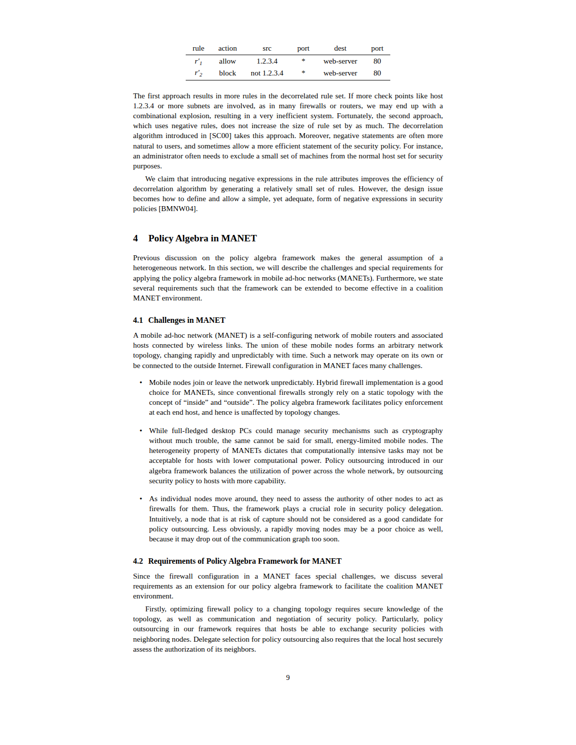| rule | action | src | port | dest | port |
| --- | --- | --- | --- | --- | --- |
| r′ 1 | allow | 1.2.3.4 | * | web-server | 80 |
| r′ 2 | block | not 1.2.3.4 | * | web-server | 80 |
The first approach results in more rules in the decorrelated rule set. If more check points like host 1.2.3.4 or more subnets are involved, as in many firewalls or routers, we may end up with a combinational explosion, resulting in a very inefficient system. Fortunately, the second approach, which uses negative rules, does not increase the size of rule set by as much. The decorrelation algorithm introduced in [SC00] takes this approach. Moreover, negative statements are often more natural to users, and sometimes allow a more efficient statement of the security policy. For instance, an administrator often needs to exclude a small set of machines from the normal host set for security purposes.
We claim that introducing negative expressions in the rule attributes improves the efficiency of decorrelation algorithm by generating a relatively small set of rules. However, the design issue becomes how to define and allow a simple, yet adequate, form of negative expressions in security policies [BMNW04].
4 Policy Algebra in MANET
Previous discussion on the policy algebra framework makes the general assumption of a heterogeneous network. In this section, we will describe the challenges and special requirements for applying the policy algebra framework in mobile ad-hoc networks (MANETs). Furthermore, we state several requirements such that the framework can be extended to become effective in a coalition MANET environment.
4.1 Challenges in MANET
A mobile ad-hoc network (MANET) is a self-configuring network of mobile routers and associated hosts connected by wireless links. The union of these mobile nodes forms an arbitrary network topology, changing rapidly and unpredictably with time. Such a network may operate on its own or be connected to the outside Internet. Firewall configuration in MANET faces many challenges.
Mobile nodes join or leave the network unpredictably. Hybrid firewall implementation is a good choice for MANETs, since conventional firewalls strongly rely on a static topology with the concept of “inside” and “outside”. The policy algebra framework facilitates policy enforcement at each end host, and hence is unaffected by topology changes.
While full-fledged desktop PCs could manage security mechanisms such as cryptography without much trouble, the same cannot be said for small, energy-limited mobile nodes. The heterogeneity property of MANETs dictates that computationally intensive tasks may not be acceptable for hosts with lower computational power. Policy outsourcing introduced in our algebra framework balances the utilization of power across the whole network, by outsourcing security policy to hosts with more capability.
As individual nodes move around, they need to assess the authority of other nodes to act as firewalls for them. Thus, the framework plays a crucial role in security policy delegation. Intuitively, a node that is at risk of capture should not be considered as a good candidate for policy outsourcing. Less obviously, a rapidly moving nodes may be a poor choice as well, because it may drop out of the communication graph too soon.
4.2 Requirements of Policy Algebra Framework for MANET
Since the firewall configuration in a MANET faces special challenges, we discuss several requirements as an extension for our policy algebra framework to facilitate the coalition MANET environment.
Firstly, optimizing firewall policy to a changing topology requires secure knowledge of the topology, as well as communication and negotiation of security policy. Particularly, policy outsourcing in our framework requires that hosts be able to exchange security policies with neighboring nodes. Delegate selection for policy outsourcing also requires that the local host securely assess the authorization of its neighbors.
9